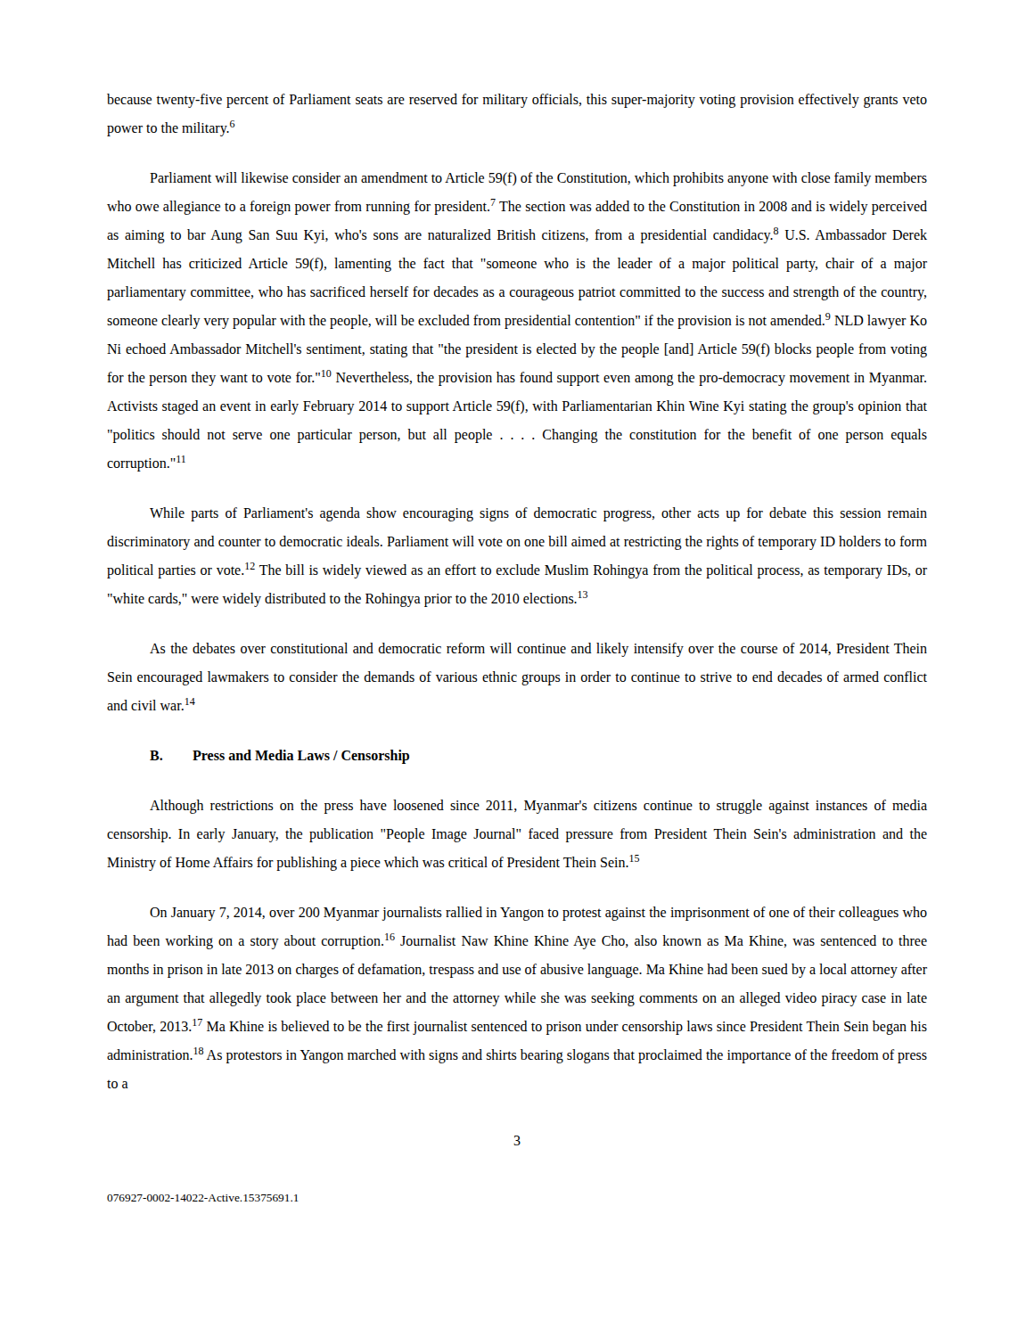because twenty-five percent of Parliament seats are reserved for military officials, this super-majority voting provision effectively grants veto power to the military.6
Parliament will likewise consider an amendment to Article 59(f) of the Constitution, which prohibits anyone with close family members who owe allegiance to a foreign power from running for president.7 The section was added to the Constitution in 2008 and is widely perceived as aiming to bar Aung San Suu Kyi, who's sons are naturalized British citizens, from a presidential candidacy.8 U.S. Ambassador Derek Mitchell has criticized Article 59(f), lamenting the fact that "someone who is the leader of a major political party, chair of a major parliamentary committee, who has sacrificed herself for decades as a courageous patriot committed to the success and strength of the country, someone clearly very popular with the people, will be excluded from presidential contention" if the provision is not amended.9 NLD lawyer Ko Ni echoed Ambassador Mitchell's sentiment, stating that "the president is elected by the people [and] Article 59(f) blocks people from voting for the person they want to vote for."10 Nevertheless, the provision has found support even among the pro-democracy movement in Myanmar. Activists staged an event in early February 2014 to support Article 59(f), with Parliamentarian Khin Wine Kyi stating the group's opinion that "politics should not serve one particular person, but all people . . . . Changing the constitution for the benefit of one person equals corruption."11
While parts of Parliament's agenda show encouraging signs of democratic progress, other acts up for debate this session remain discriminatory and counter to democratic ideals. Parliament will vote on one bill aimed at restricting the rights of temporary ID holders to form political parties or vote.12 The bill is widely viewed as an effort to exclude Muslim Rohingya from the political process, as temporary IDs, or "white cards," were widely distributed to the Rohingya prior to the 2010 elections.13
As the debates over constitutional and democratic reform will continue and likely intensify over the course of 2014, President Thein Sein encouraged lawmakers to consider the demands of various ethnic groups in order to continue to strive to end decades of armed conflict and civil war.14
B. Press and Media Laws / Censorship
Although restrictions on the press have loosened since 2011, Myanmar's citizens continue to struggle against instances of media censorship. In early January, the publication "People Image Journal" faced pressure from President Thein Sein's administration and the Ministry of Home Affairs for publishing a piece which was critical of President Thein Sein.15
On January 7, 2014, over 200 Myanmar journalists rallied in Yangon to protest against the imprisonment of one of their colleagues who had been working on a story about corruption.16 Journalist Naw Khine Khine Aye Cho, also known as Ma Khine, was sentenced to three months in prison in late 2013 on charges of defamation, trespass and use of abusive language. Ma Khine had been sued by a local attorney after an argument that allegedly took place between her and the attorney while she was seeking comments on an alleged video piracy case in late October, 2013.17 Ma Khine is believed to be the first journalist sentenced to prison under censorship laws since President Thein Sein began his administration.18 As protestors in Yangon marched with signs and shirts bearing slogans that proclaimed the importance of the freedom of press to a
3
076927-0002-14022-Active.15375691.1